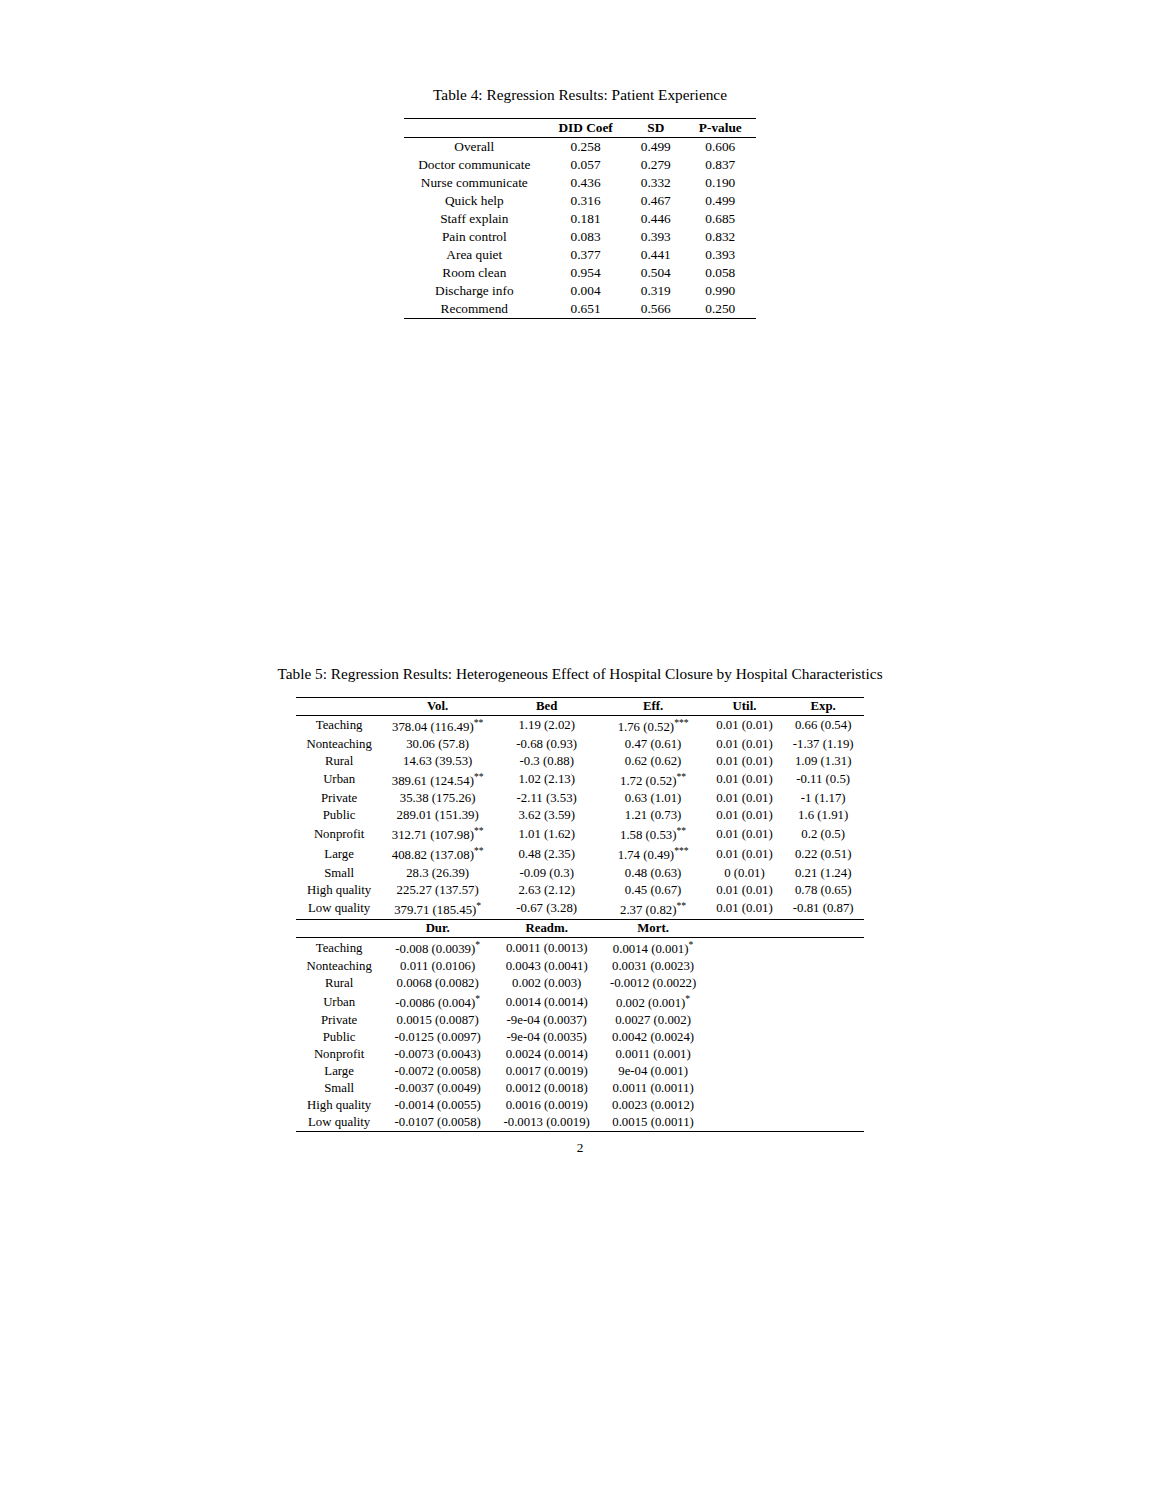Table 4: Regression Results: Patient Experience
| | DID Coef | SD | P-value |
| --- | --- | --- | --- |
| Overall | 0.258 | 0.499 | 0.606 |
| Doctor communicate | 0.057 | 0.279 | 0.837 |
| Nurse communicate | 0.436 | 0.332 | 0.190 |
| Quick help | 0.316 | 0.467 | 0.499 |
| Staff explain | 0.181 | 0.446 | 0.685 |
| Pain control | 0.083 | 0.393 | 0.832 |
| Area quiet | 0.377 | 0.441 | 0.393 |
| Room clean | 0.954 | 0.504 | 0.058 |
| Discharge info | 0.004 | 0.319 | 0.990 |
| Recommend | 0.651 | 0.566 | 0.250 |
Table 5: Regression Results: Heterogeneous Effect of Hospital Closure by Hospital Characteristics
| | Vol. | Bed | Eff. | Util. | Exp. |
| --- | --- | --- | --- | --- | --- |
| Teaching | 378.04 (116.49) ** | 1.19 (2.02) | 1.76 (0.52) *** | 0.01 (0.01) | 0.66 (0.54) |
| Nonteaching | 30.06 (57.8) | -0.68 (0.93) | 0.47 (0.61) | 0.01 (0.01) | -1.37 (1.19) |
| Rural | 14.63 (39.53) | -0.3 (0.88) | 0.62 (0.62) | 0.01 (0.01) | 1.09 (1.31) |
| Urban | 389.61 (124.54) ** | 1.02 (2.13) | 1.72 (0.52) ** | 0.01 (0.01) | -0.11 (0.5) |
| Private | 35.38 (175.26) | -2.11 (3.53) | 0.63 (1.01) | 0.01 (0.01) | -1 (1.17) |
| Public | 289.01 (151.39) | 3.62 (3.59) | 1.21 (0.73) | 0.01 (0.01) | 1.6 (1.91) |
| Nonprofit | 312.71 (107.98) ** | 1.01 (1.62) | 1.58 (0.53) ** | 0.01 (0.01) | 0.2 (0.5) |
| Large | 408.82 (137.08) ** | 0.48 (2.35) | 1.74 (0.49) *** | 0.01 (0.01) | 0.22 (0.51) |
| Small | 28.3 (26.39) | -0.09 (0.3) | 0.48 (0.63) | 0 (0.01) | 0.21 (1.24) |
| High quality | 225.27 (137.57) | 2.63 (2.12) | 0.45 (0.67) | 0.01 (0.01) | 0.78 (0.65) |
| Low quality | 379.71 (185.45) * | -0.67 (3.28) | 2.37 (0.82) ** | 0.01 (0.01) | -0.81 (0.87) |
| | Dur. | Readm. | Mort. | | |
| Teaching | -0.008 (0.0039) * | 0.0011 (0.0013) | 0.0014 (0.001) * | | |
| Nonteaching | 0.011 (0.0106) | 0.0043 (0.0041) | 0.0031 (0.0023) | | |
| Rural | 0.0068 (0.0082) | 0.002 (0.003) | -0.0012 (0.0022) | | |
| Urban | -0.0086 (0.004) * | 0.0014 (0.0014) | 0.002 (0.001) * | | |
| Private | 0.0015 (0.0087) | -9e-04 (0.0037) | 0.0027 (0.002) | | |
| Public | -0.0125 (0.0097) | -9e-04 (0.0035) | 0.0042 (0.0024) | | |
| Nonprofit | -0.0073 (0.0043) | 0.0024 (0.0014) | 0.0011 (0.001) | | |
| Large | -0.0072 (0.0058) | 0.0017 (0.0019) | 9e-04 (0.001) | | |
| Small | -0.0037 (0.0049) | 0.0012 (0.0018) | 0.0011 (0.0011) | | |
| High quality | -0.0014 (0.0055) | 0.0016 (0.0019) | 0.0023 (0.0012) | | |
| Low quality | -0.0107 (0.0058) | -0.0013 (0.0019) | 0.0015 (0.0011) | | |
2